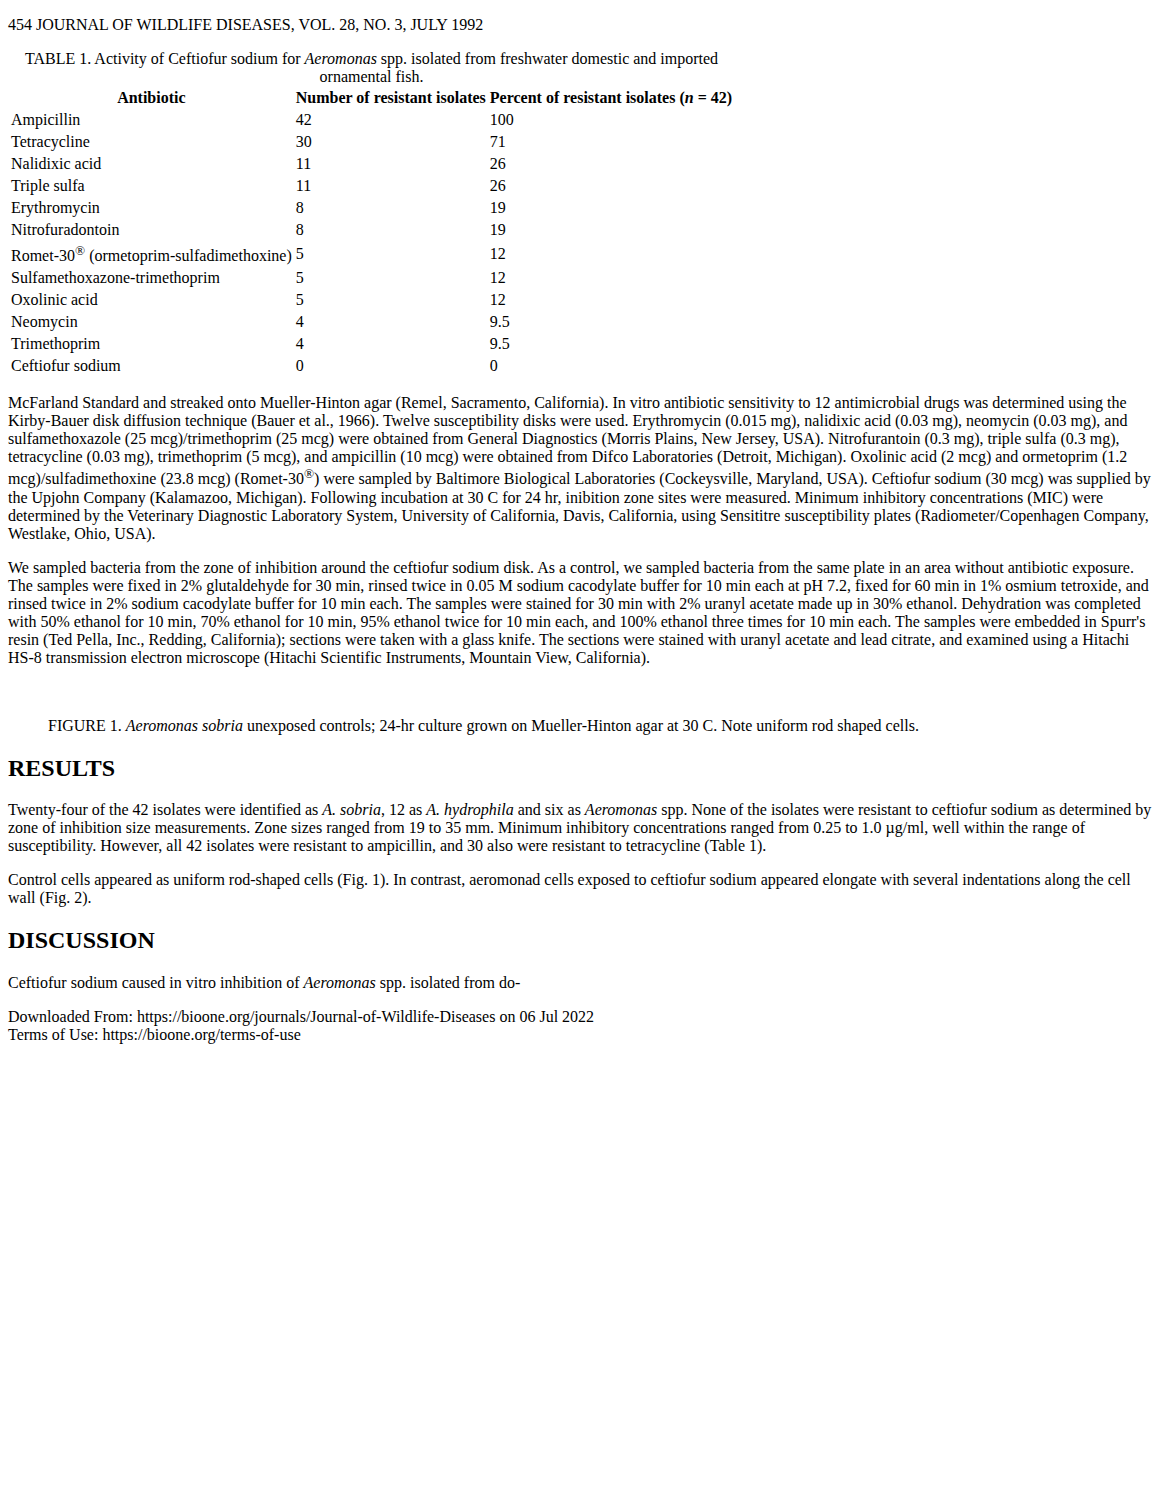454 JOURNAL OF WILDLIFE DISEASES, VOL. 28, NO. 3, JULY 1992
TABLE 1. Activity of Ceftiofur sodium for Aeromonas spp. isolated from freshwater domestic and imported ornamental fish.
| Antibiotic | Number of resistant isolates | Percent of resistant isolates ( n = 42) |
| --- | --- | --- |
| Ampicillin | 42 | 100 |
| Tetracycline | 30 | 71 |
| Nalidixic acid | 11 | 26 |
| Triple sulfa | 11 | 26 |
| Erythromycin | 8 | 19 |
| Nitrofuradontoin | 8 | 19 |
| Romet-30 ® (ormetoprim-sulfadimethoxine) | 5 | 12 |
| Sulfamethoxazone-trimethoprim | 5 | 12 |
| Oxolinic acid | 5 | 12 |
| Neomycin | 4 | 9.5 |
| Trimethoprim | 4 | 9.5 |
| Ceftiofur sodium | 0 | 0 |
McFarland Standard and streaked onto Mueller-Hinton agar (Remel, Sacramento, California). In vitro antibiotic sensitivity to 12 antimicrobial drugs was determined using the Kirby-Bauer disk diffusion technique (Bauer et al., 1966). Twelve susceptibility disks were used. Erythromycin (0.015 mg), nalidixic acid (0.03 mg), neomycin (0.03 mg), and sulfamethoxazole (25 mcg)/trimethoprim (25 mcg) were obtained from General Diagnostics (Morris Plains, New Jersey, USA). Nitrofurantoin (0.3 mg), triple sulfa (0.3 mg), tetracycline (0.03 mg), trimethoprim (5 mcg), and ampicillin (10 mcg) were obtained from Difco Laboratories (Detroit, Michigan). Oxolinic acid (2 mcg) and ormetoprim (1.2 mcg)/sulfadimethoxine (23.8 mcg) (Romet-30®) were sampled by Baltimore Biological Laboratories (Cockeysville, Maryland, USA). Ceftiofur sodium (30 mcg) was supplied by the Upjohn Company (Kalamazoo, Michigan). Following incubation at 30 C for 24 hr, inibition zone sites were measured. Minimum inhibitory concentrations (MIC) were determined by the Veterinary Diagnostic Laboratory System, University of California, Davis, California, using Sensititre susceptibility plates (Radiometer/Copenhagen Company, Westlake, Ohio, USA).
We sampled bacteria from the zone of inhibition around the ceftiofur sodium disk. As a control, we sampled bacteria from the same plate in an area without antibiotic exposure. The samples were fixed in 2% glutaldehyde for 30 min, rinsed twice in 0.05 M sodium cacodylate buffer for 10 min each at pH 7.2, fixed for 60 min in 1% osmium tetroxide, and rinsed twice in 2% sodium cacodylate buffer for 10 min each. The samples were stained for 30 min with 2% uranyl acetate made up in 30% ethanol. Dehydration was completed with 50% ethanol for 10 min, 70% ethanol for 10 min, 95% ethanol twice for 10 min each, and 100% ethanol three times for 10 min each. The samples were embedded in Spurr's resin (Ted Pella, Inc., Redding, California); sections were taken with a glass knife. The sections were stained with uranyl acetate and lead citrate, and examined using a Hitachi HS-8 transmission electron microscope (Hitachi Scientific Instruments, Mountain View, California).
FIGURE 1. Aeromonas sobria unexposed controls; 24-hr culture grown on Mueller-Hinton agar at 30 C. Note uniform rod shaped cells.
RESULTS
Twenty-four of the 42 isolates were identified as A. sobria, 12 as A. hydrophila and six as Aeromonas spp. None of the isolates were resistant to ceftiofur sodium as determined by zone of inhibition size measurements. Zone sizes ranged from 19 to 35 mm. Minimum inhibitory concentrations ranged from 0.25 to 1.0 µg/ml, well within the range of susceptibility. However, all 42 isolates were resistant to ampicillin, and 30 also were resistant to tetracycline (Table 1).
Control cells appeared as uniform rod-shaped cells (Fig. 1). In contrast, aeromonad cells exposed to ceftiofur sodium appeared elongate with several indentations along the cell wall (Fig. 2).
DISCUSSION
Ceftiofur sodium caused in vitro inhibition of Aeromonas spp. isolated from do-
Downloaded From: https://bioone.org/journals/Journal-of-Wildlife-Diseases on 06 Jul 2022
Terms of Use: https://bioone.org/terms-of-use